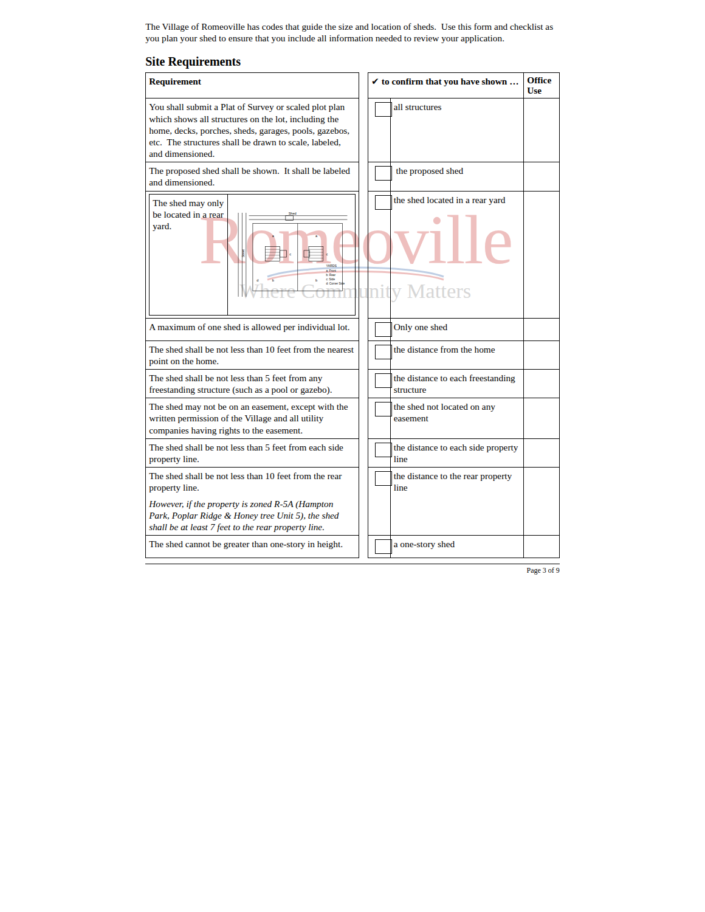Romeoville
Where Community Matters
The Village of Romeoville has codes that guide the size and location of sheds. Use this form and checklist as you plan your shed to ensure that you include all information needed to review your application.
Site Requirements
| Requirement | | ✔ to confirm that you have shown … | Office Use |
| You shall submit a Plat of Survey or scaled plot plan which shows all structures on the lot, including the home, decks, porches, sheds, garages, pools, gazebos, etc. The structures shall be drawn to scale, labeled, and dimensioned. | | | all structures | |
| The proposed shed shall be shown. It shall be labeled and dimensioned. | | | the proposed shed | |
| / The shed may only be located in a rear yard. / Shed Street a a b b c c d YARDS a: Front b: Rear c: Side d: Corner Side / | | | the shed located in a rear yard | |
| A maximum of one shed is allowed per individual lot. | | | Only one shed | |
| The shed shall be not less than 10 feet from the nearest point on the home. | | | the distance from the home | |
| The shed shall be not less than 5 feet from any freestanding structure (such as a pool or gazebo). | | | the distance to each freestanding structure | |
| The shed may not be on an easement, except with the written permission of the Village and all utility companies having rights to the easement. | | | the shed not located on any easement | |
| The shed shall be not less than 5 feet from each side property line. | | | the distance to each side property line | |
| The shed shall be not less than 10 feet from the rear property line. However, if the property is zoned R-5A (Hampton Park, Poplar Ridge & Honey tree Unit 5), the shed shall be at least 7 feet to the rear property line. | | | the distance to the rear property line | |
| The shed cannot be greater than one-story in height. | | | a one-story shed | |
Page 3 of 9